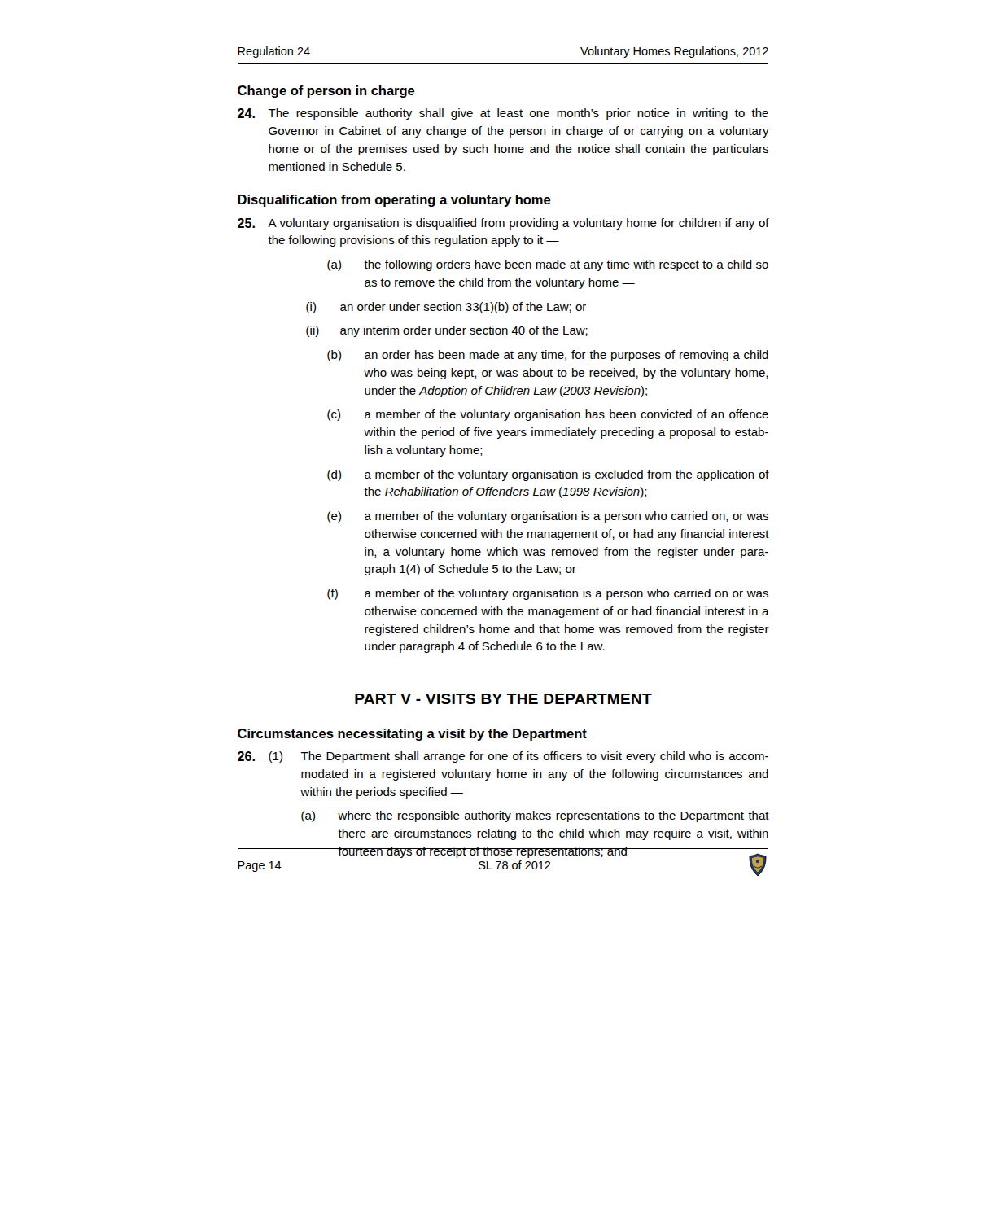Regulation 24
Voluntary Homes Regulations, 2012
Change of person in charge
24.
The responsible authority shall give at least one month’s prior notice in writing to the Governor in Cabinet of any change of the person in charge of or carrying on a voluntary home or of the premises used by such home and the notice shall contain the particulars mentioned in Schedule 5.
Disqualification from operating a voluntary home
25.
A voluntary organisation is disqualified from providing a voluntary home for children if any of the following provisions of this regulation apply to it —
(a)
the following orders have been made at any time with respect to a child so as to remove the child from the voluntary home —
(i)
an order under section 33(1)(b) of the Law; or
(ii)
any interim order under section 40 of the Law;
(b)
an order has been made at any time, for the purposes of removing a child who was being kept, or was about to be received, by the voluntary home, under the Adoption of Children Law (2003 Revision);
(c)
a member of the voluntary organisation has been convicted of an offence within the period of five years immediately preceding a proposal to establish a voluntary home;
(d)
a member of the voluntary organisation is excluded from the application of the Rehabilitation of Offenders Law (1998 Revision);
(e)
a member of the voluntary organisation is a person who carried on, or was otherwise concerned with the management of, or had any financial interest in, a voluntary home which was removed from the register under paragraph 1(4) of Schedule 5 to the Law; or
(f)
a member of the voluntary organisation is a person who carried on or was otherwise concerned with the management of or had financial interest in a registered children’s home and that home was removed from the register under paragraph 4 of Schedule 6 to the Law.
PART V - VISITS BY THE DEPARTMENT
Circumstances necessitating a visit by the Department
26.
(1)
The Department shall arrange for one of its officers to visit every child who is accommodated in a registered voluntary home in any of the following circumstances and within the periods specified —
(a)
where the responsible authority makes representations to the Department that there are circumstances relating to the child which may require a visit, within fourteen days of receipt of those representations; and
Page 14
SL 78 of 2012